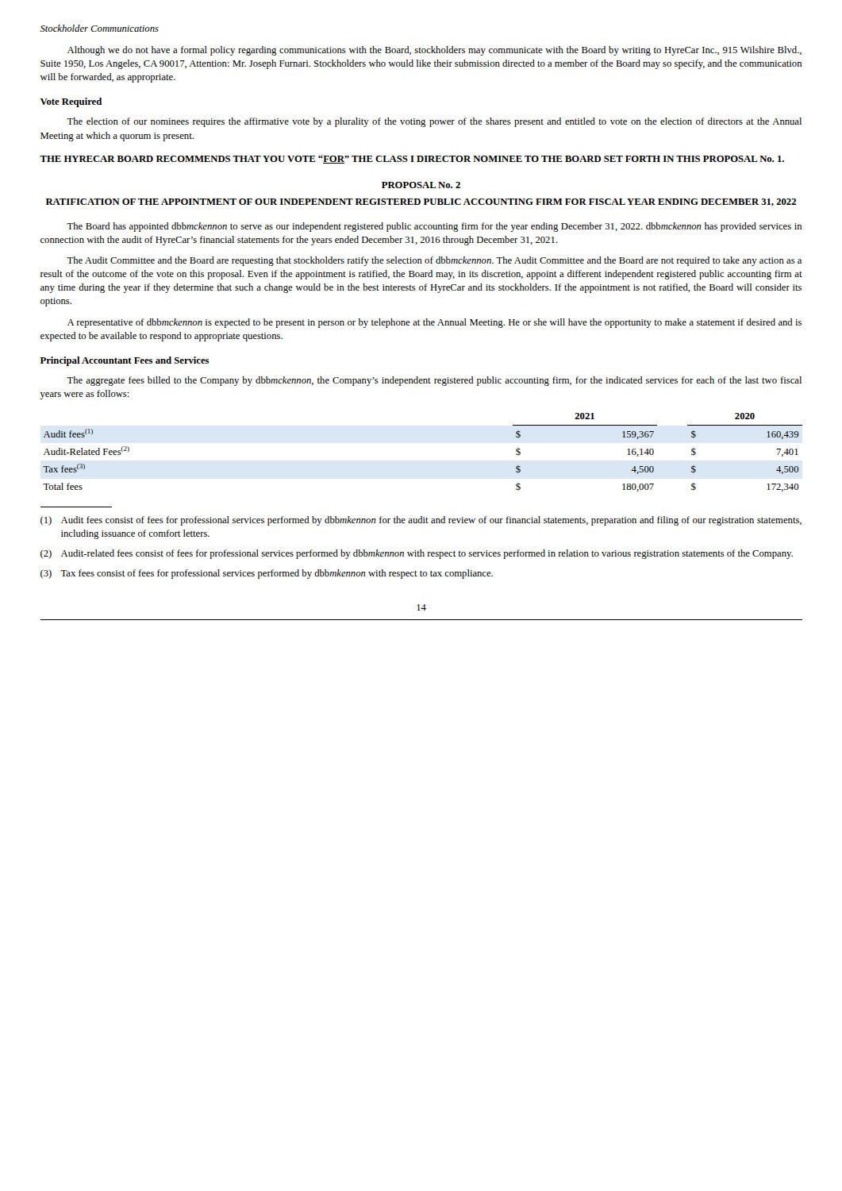Stockholder Communications
Although we do not have a formal policy regarding communications with the Board, stockholders may communicate with the Board by writing to HyreCar Inc., 915 Wilshire Blvd., Suite 1950, Los Angeles, CA 90017, Attention: Mr. Joseph Furnari. Stockholders who would like their submission directed to a member of the Board may so specify, and the communication will be forwarded, as appropriate.
Vote Required
The election of our nominees requires the affirmative vote by a plurality of the voting power of the shares present and entitled to vote on the election of directors at the Annual Meeting at which a quorum is present.
THE HYRECAR BOARD RECOMMENDS THAT YOU VOTE “FOR” THE CLASS I DIRECTOR NOMINEE TO THE BOARD SET FORTH IN THIS PROPOSAL No. 1.
PROPOSAL No. 2
RATIFICATION OF THE APPOINTMENT OF OUR INDEPENDENT REGISTERED PUBLIC ACCOUNTING FIRM FOR FISCAL YEAR ENDING DECEMBER 31, 2022
The Board has appointed dbbmckennon to serve as our independent registered public accounting firm for the year ending December 31, 2022. dbbmckennon has provided services in connection with the audit of HyreCar’s financial statements for the years ended December 31, 2016 through December 31, 2021.
The Audit Committee and the Board are requesting that stockholders ratify the selection of dbbmckennon. The Audit Committee and the Board are not required to take any action as a result of the outcome of the vote on this proposal. Even if the appointment is ratified, the Board may, in its discretion, appoint a different independent registered public accounting firm at any time during the year if they determine that such a change would be in the best interests of HyreCar and its stockholders. If the appointment is not ratified, the Board will consider its options.
A representative of dbbmckennon is expected to be present in person or by telephone at the Annual Meeting. He or she will have the opportunity to make a statement if desired and is expected to be available to respond to appropriate questions.
Principal Accountant Fees and Services
The aggregate fees billed to the Company by dbbmckennon, the Company’s independent registered public accounting firm, for the indicated services for each of the last two fiscal years were as follows:
| | | 2021 | | 2020 |
| --- | --- | --- | --- | --- |
| Audit fees (1) | | $ | 159,367 | | $ | 160,439 |
| Audit-Related Fees (2) | | $ | 16,140 | | $ | 7,401 |
| Tax fees (3) | | $ | 4,500 | | $ | 4,500 |
| Total fees | | $ | 180,007 | | $ | 172,340 |
(1) Audit fees consist of fees for professional services performed by dbbmkennon for the audit and review of our financial statements, preparation and filing of our registration statements, including issuance of comfort letters.
(2) Audit-related fees consist of fees for professional services performed by dbbmkennon with respect to services performed in relation to various registration statements of the Company.
(3) Tax fees consist of fees for professional services performed by dbbmkennon with respect to tax compliance.
14